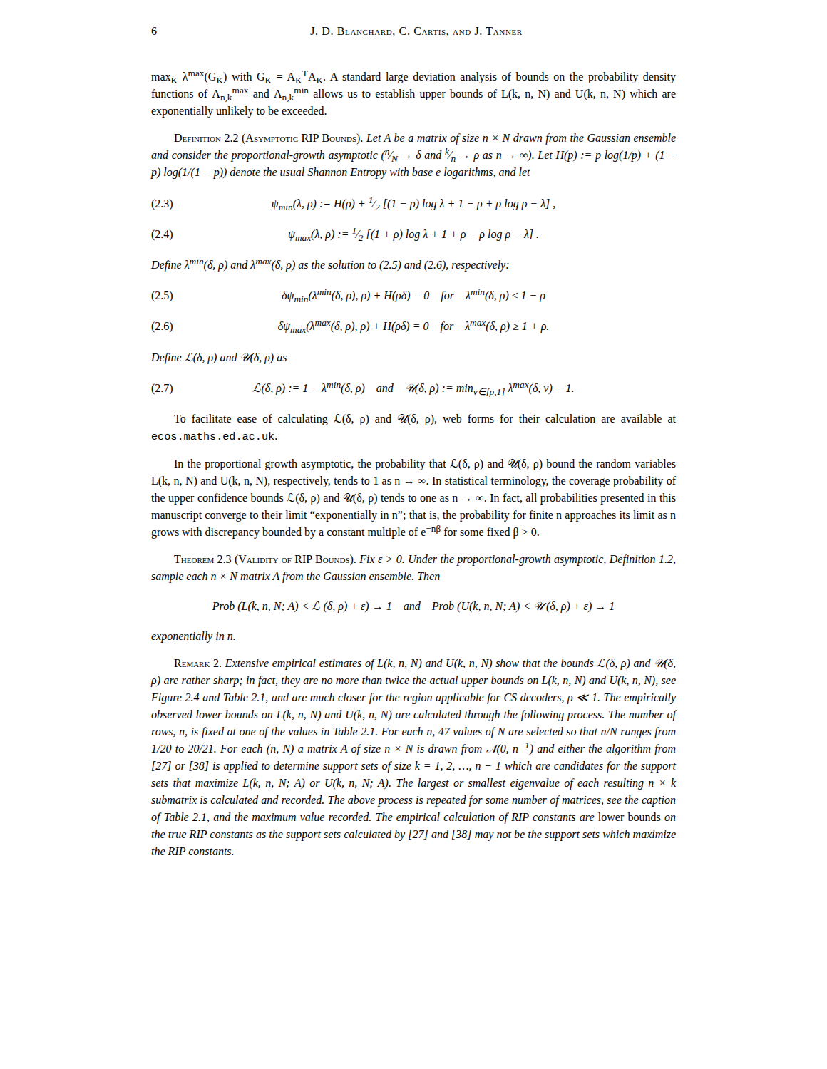6 J. D. Blanchard, C. Cartis, and J. Tanner
maxK λmax(GK) with GK = AKTAK. A standard large deviation analysis of bounds on the probability density functions of Λn,kmax and Λn,kmin allows us to establish upper bounds of L(k, n, N) and U(k, n, N) which are exponentially unlikely to be exceeded.
Definition 2.2 (Asymptotic RIP Bounds). Let A be a matrix of size n × N drawn from the Gaussian ensemble and consider the proportional-growth asymptotic (n⁄N → δ and k⁄n → ρ as n → ∞). Let H(p) := p log(1/p) + (1 − p) log(1/(1 − p)) denote the usual Shannon Entropy with base e logarithms, and let
(2.3) ψmin(λ, ρ) := H(ρ) + 1⁄2 [(1 − ρ) log λ + 1 − ρ + ρ log ρ − λ] ,
(2.4) ψmax(λ, ρ) := 1⁄2 [(1 + ρ) log λ + 1 + ρ − ρ log ρ − λ] .
Define λmin(δ, ρ) and λmax(δ, ρ) as the solution to (2.5) and (2.6), respectively:
(2.5) δψmin(λmin(δ, ρ), ρ) + H(ρδ) = 0 for λmin(δ, ρ) ≤ 1 − ρ
(2.6) δψmax(λmax(δ, ρ), ρ) + H(ρδ) = 0 for λmax(δ, ρ) ≥ 1 + ρ.
Define ℒ(δ, ρ) and 𝒰(δ, ρ) as
(2.7) ℒ(δ, ρ) := 1 − λmin(δ, ρ) and 𝒰(δ, ρ) := minν∈[ρ,1] λmax(δ, ν) − 1.
To facilitate ease of calculating ℒ(δ, ρ) and 𝒰(δ, ρ), web forms for their calculation are available at ecos.maths.ed.ac.uk.
In the proportional growth asymptotic, the probability that ℒ(δ, ρ) and 𝒰(δ, ρ) bound the random variables L(k, n, N) and U(k, n, N), respectively, tends to 1 as n → ∞. In statistical terminology, the coverage probability of the upper confidence bounds ℒ(δ, ρ) and 𝒰(δ, ρ) tends to one as n → ∞. In fact, all probabilities presented in this manuscript converge to their limit “exponentially in n”; that is, the probability for finite n approaches its limit as n grows with discrepancy bounded by a constant multiple of e−nβ for some fixed β > 0.
Theorem 2.3 (Validity of RIP Bounds). Fix ε > 0. Under the proportional-growth asymptotic, Definition 1.2, sample each n × N matrix A from the Gaussian ensemble. Then
Prob (L(k, n, N; A) < ℒ (δ, ρ) + ε) → 1 and Prob (U(k, n, N; A) < 𝒰 (δ, ρ) + ε) → 1
exponentially in n.
Remark 2. Extensive empirical estimates of L(k, n, N) and U(k, n, N) show that the bounds ℒ(δ, ρ) and 𝒰(δ, ρ) are rather sharp; in fact, they are no more than twice the actual upper bounds on L(k, n, N) and U(k, n, N), see Figure 2.4 and Table 2.1, and are much closer for the region applicable for CS decoders, ρ ≪ 1. The empirically observed lower bounds on L(k, n, N) and U(k, n, N) are calculated through the following process. The number of rows, n, is fixed at one of the values in Table 2.1. For each n, 47 values of N are selected so that n/N ranges from 1/20 to 20/21. For each (n, N) a matrix A of size n × N is drawn from 𝒩(0, n−1) and either the algorithm from [27] or [38] is applied to determine support sets of size k = 1, 2, …, n − 1 which are candidates for the support sets that maximize L(k, n, N; A) or U(k, n, N; A). The largest or smallest eigenvalue of each resulting n × k submatrix is calculated and recorded. The above process is repeated for some number of matrices, see the caption of Table 2.1, and the maximum value recorded. The empirical calculation of RIP constants are lower bounds on the true RIP constants as the support sets calculated by [27] and [38] may not be the support sets which maximize the RIP constants.